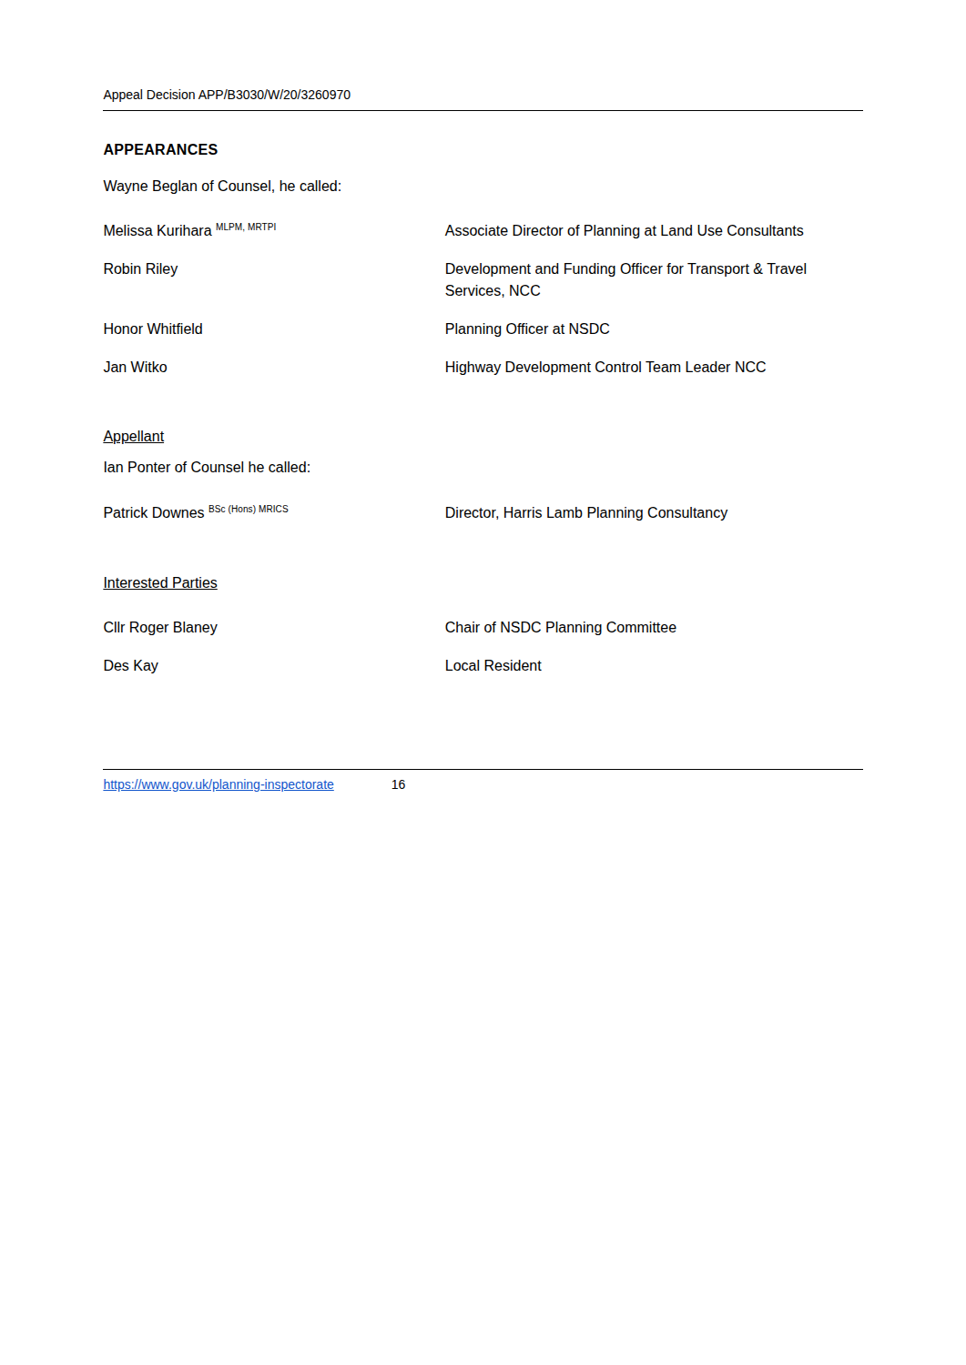Appeal Decision APP/B3030/W/20/3260970
APPEARANCES
Wayne Beglan of Counsel, he called:
| Melissa Kurihara MLPM, MRTPI | Associate Director of Planning at Land Use Consultants |
| Robin Riley | Development and Funding Officer for Transport & Travel Services, NCC |
| Honor Whitfield | Planning Officer at NSDC |
| Jan Witko | Highway Development Control Team Leader NCC |
Appellant
Ian Ponter of Counsel he called:
| Patrick Downes BSc (Hons) MRICS | Director, Harris Lamb Planning Consultancy |
Interested Parties
| Cllr Roger Blaney | Chair of NSDC Planning Committee |
| Des Kay | Local Resident |
https://www.gov.uk/planning-inspectorate 16